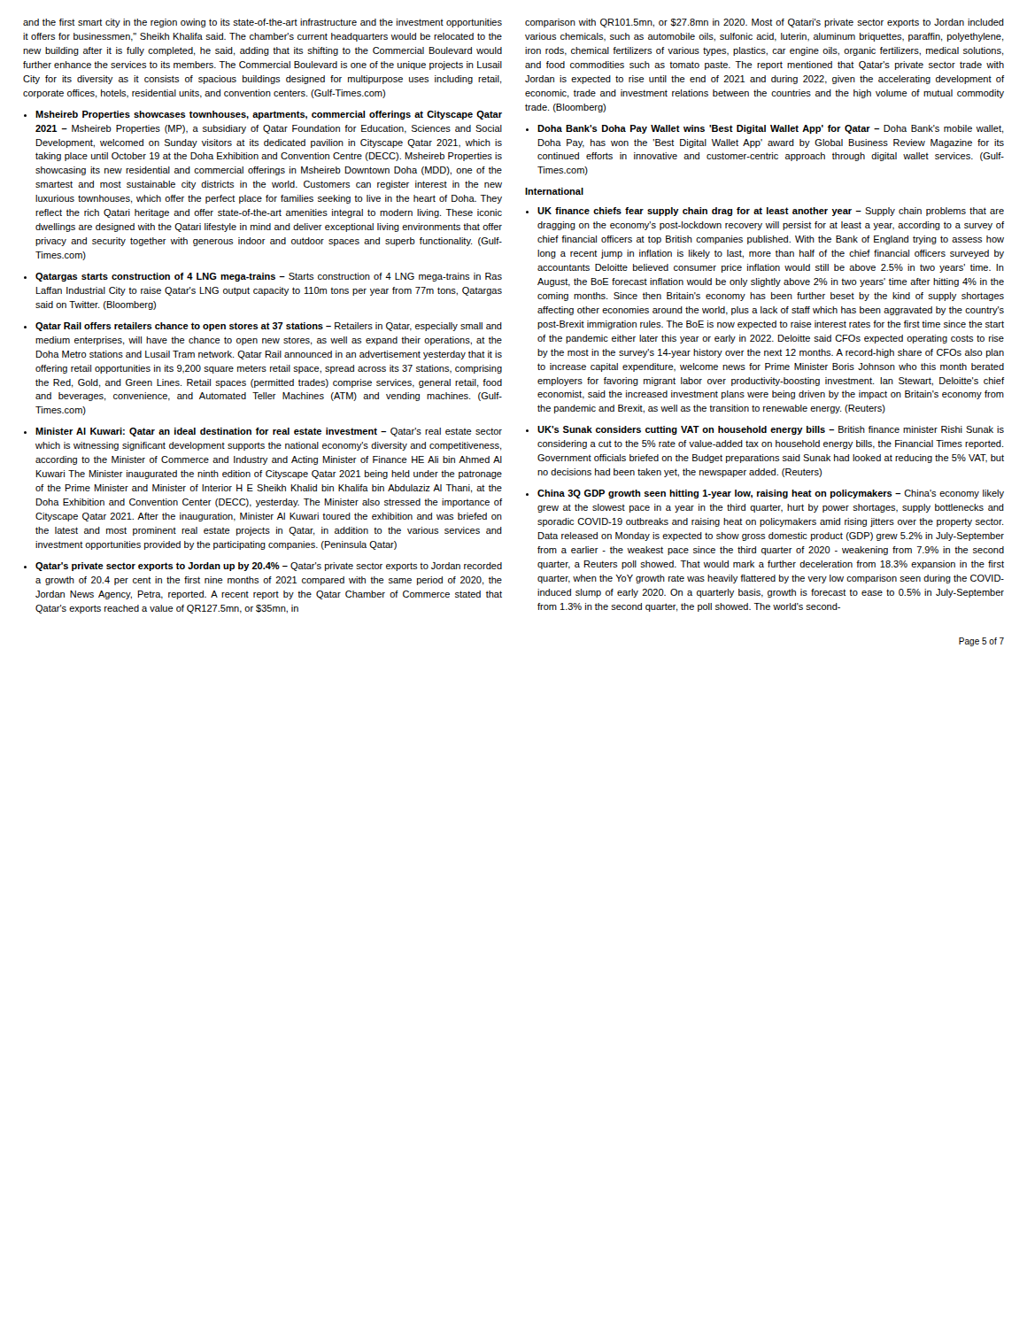and the first smart city in the region owing to its state-of-the-art infrastructure and the investment opportunities it offers for businessmen," Sheikh Khalifa said. The chamber's current headquarters would be relocated to the new building after it is fully completed, he said, adding that its shifting to the Commercial Boulevard would further enhance the services to its members. The Commercial Boulevard is one of the unique projects in Lusail City for its diversity as it consists of spacious buildings designed for multipurpose uses including retail, corporate offices, hotels, residential units, and convention centers. (Gulf-Times.com)
Msheireb Properties showcases townhouses, apartments, commercial offerings at Cityscape Qatar 2021 – Msheireb Properties (MP), a subsidiary of Qatar Foundation for Education, Sciences and Social Development, welcomed on Sunday visitors at its dedicated pavilion in Cityscape Qatar 2021, which is taking place until October 19 at the Doha Exhibition and Convention Centre (DECC). Msheireb Properties is showcasing its new residential and commercial offerings in Msheireb Downtown Doha (MDD), one of the smartest and most sustainable city districts in the world. Customers can register interest in the new luxurious townhouses, which offer the perfect place for families seeking to live in the heart of Doha. They reflect the rich Qatari heritage and offer state-of-the-art amenities integral to modern living. These iconic dwellings are designed with the Qatari lifestyle in mind and deliver exceptional living environments that offer privacy and security together with generous indoor and outdoor spaces and superb functionality. (Gulf-Times.com)
Qatargas starts construction of 4 LNG mega-trains – Starts construction of 4 LNG mega-trains in Ras Laffan Industrial City to raise Qatar's LNG output capacity to 110m tons per year from 77m tons, Qatargas said on Twitter. (Bloomberg)
Qatar Rail offers retailers chance to open stores at 37 stations – Retailers in Qatar, especially small and medium enterprises, will have the chance to open new stores, as well as expand their operations, at the Doha Metro stations and Lusail Tram network. Qatar Rail announced in an advertisement yesterday that it is offering retail opportunities in its 9,200 square meters retail space, spread across its 37 stations, comprising the Red, Gold, and Green Lines. Retail spaces (permitted trades) comprise services, general retail, food and beverages, convenience, and Automated Teller Machines (ATM) and vending machines. (Gulf-Times.com)
Minister Al Kuwari: Qatar an ideal destination for real estate investment – Qatar's real estate sector which is witnessing significant development supports the national economy's diversity and competitiveness, according to the Minister of Commerce and Industry and Acting Minister of Finance HE Ali bin Ahmed Al Kuwari The Minister inaugurated the ninth edition of Cityscape Qatar 2021 being held under the patronage of the Prime Minister and Minister of Interior H E Sheikh Khalid bin Khalifa bin Abdulaziz Al Thani, at the Doha Exhibition and Convention Center (DECC), yesterday. The Minister also stressed the importance of Cityscape Qatar 2021. After the inauguration, Minister Al Kuwari toured the exhibition and was briefed on the latest and most prominent real estate projects in Qatar, in addition to the various services and investment opportunities provided by the participating companies. (Peninsula Qatar)
Qatar's private sector exports to Jordan up by 20.4% – Qatar's private sector exports to Jordan recorded a growth of 20.4 per cent in the first nine months of 2021 compared with the same period of 2020, the Jordan News Agency, Petra, reported. A recent report by the Qatar Chamber of Commerce stated that Qatar's exports reached a value of QR127.5mn, or $35mn, in
comparison with QR101.5mn, or $27.8mn in 2020. Most of Qatari's private sector exports to Jordan included various chemicals, such as automobile oils, sulfonic acid, luterin, aluminum briquettes, paraffin, polyethylene, iron rods, chemical fertilizers of various types, plastics, car engine oils, organic fertilizers, medical solutions, and food commodities such as tomato paste. The report mentioned that Qatar's private sector trade with Jordan is expected to rise until the end of 2021 and during 2022, given the accelerating development of economic, trade and investment relations between the countries and the high volume of mutual commodity trade. (Bloomberg)
Doha Bank's Doha Pay Wallet wins 'Best Digital Wallet App' for Qatar – Doha Bank's mobile wallet, Doha Pay, has won the 'Best Digital Wallet App' award by Global Business Review Magazine for its continued efforts in innovative and customer-centric approach through digital wallet services. (Gulf-Times.com)
International
UK finance chiefs fear supply chain drag for at least another year – Supply chain problems that are dragging on the economy's post-lockdown recovery will persist for at least a year, according to a survey of chief financial officers at top British companies published. With the Bank of England trying to assess how long a recent jump in inflation is likely to last, more than half of the chief financial officers surveyed by accountants Deloitte believed consumer price inflation would still be above 2.5% in two years' time. In August, the BoE forecast inflation would be only slightly above 2% in two years' time after hitting 4% in the coming months. Since then Britain's economy has been further beset by the kind of supply shortages affecting other economies around the world, plus a lack of staff which has been aggravated by the country's post-Brexit immigration rules. The BoE is now expected to raise interest rates for the first time since the start of the pandemic either later this year or early in 2022. Deloitte said CFOs expected operating costs to rise by the most in the survey's 14-year history over the next 12 months. A record-high share of CFOs also plan to increase capital expenditure, welcome news for Prime Minister Boris Johnson who this month berated employers for favoring migrant labor over productivity-boosting investment. Ian Stewart, Deloitte's chief economist, said the increased investment plans were being driven by the impact on Britain's economy from the pandemic and Brexit, as well as the transition to renewable energy. (Reuters)
UK's Sunak considers cutting VAT on household energy bills – British finance minister Rishi Sunak is considering a cut to the 5% rate of value-added tax on household energy bills, the Financial Times reported. Government officials briefed on the Budget preparations said Sunak had looked at reducing the 5% VAT, but no decisions had been taken yet, the newspaper added. (Reuters)
China 3Q GDP growth seen hitting 1-year low, raising heat on policymakers – China's economy likely grew at the slowest pace in a year in the third quarter, hurt by power shortages, supply bottlenecks and sporadic COVID-19 outbreaks and raising heat on policymakers amid rising jitters over the property sector. Data released on Monday is expected to show gross domestic product (GDP) grew 5.2% in July-September from a earlier - the weakest pace since the third quarter of 2020 - weakening from 7.9% in the second quarter, a Reuters poll showed. That would mark a further deceleration from 18.3% expansion in the first quarter, when the YoY growth rate was heavily flattered by the very low comparison seen during the COVID-induced slump of early 2020. On a quarterly basis, growth is forecast to ease to 0.5% in July-September from 1.3% in the second quarter, the poll showed. The world's second-
Page 5 of 7